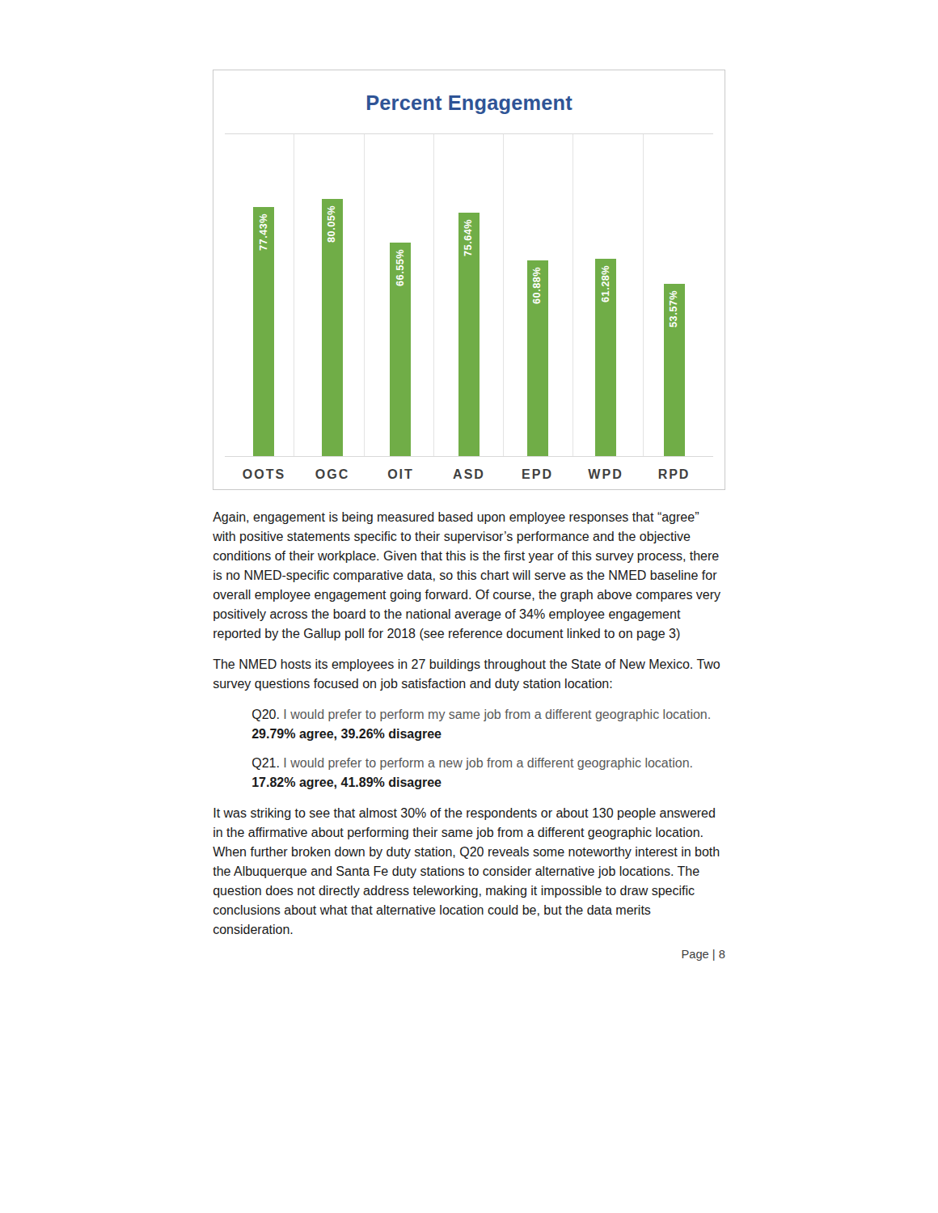Percent Engagement
77.43%
80.05%
66.55%
75.64%
60.88%
61.28%
53.57%
OOTS
OGC
OIT
ASD
EPD
WPD
RPD
Again, engagement is being measured based upon employee responses that “agree” with positive statements specific to their supervisor’s performance and the objective conditions of their workplace. Given that this is the first year of this survey process, there is no NMED-specific comparative data, so this chart will serve as the NMED baseline for overall employee engagement going forward. Of course, the graph above compares very positively across the board to the national average of 34% employee engagement reported by the Gallup poll for 2018 (see reference document linked to on page 3)
The NMED hosts its employees in 27 buildings throughout the State of New Mexico. Two survey questions focused on job satisfaction and duty station location:
Q20. I would prefer to perform my same job from a different geographic location. 29.79% agree, 39.26% disagree
Q21. I would prefer to perform a new job from a different geographic location. 17.82% agree, 41.89% disagree
It was striking to see that almost 30% of the respondents or about 130 people answered in the affirmative about performing their same job from a different geographic location. When further broken down by duty station, Q20 reveals some noteworthy interest in both the Albuquerque and Santa Fe duty stations to consider alternative job locations. The question does not directly address teleworking, making it impossible to draw specific conclusions about what that alternative location could be, but the data merits consideration.
Page | 8